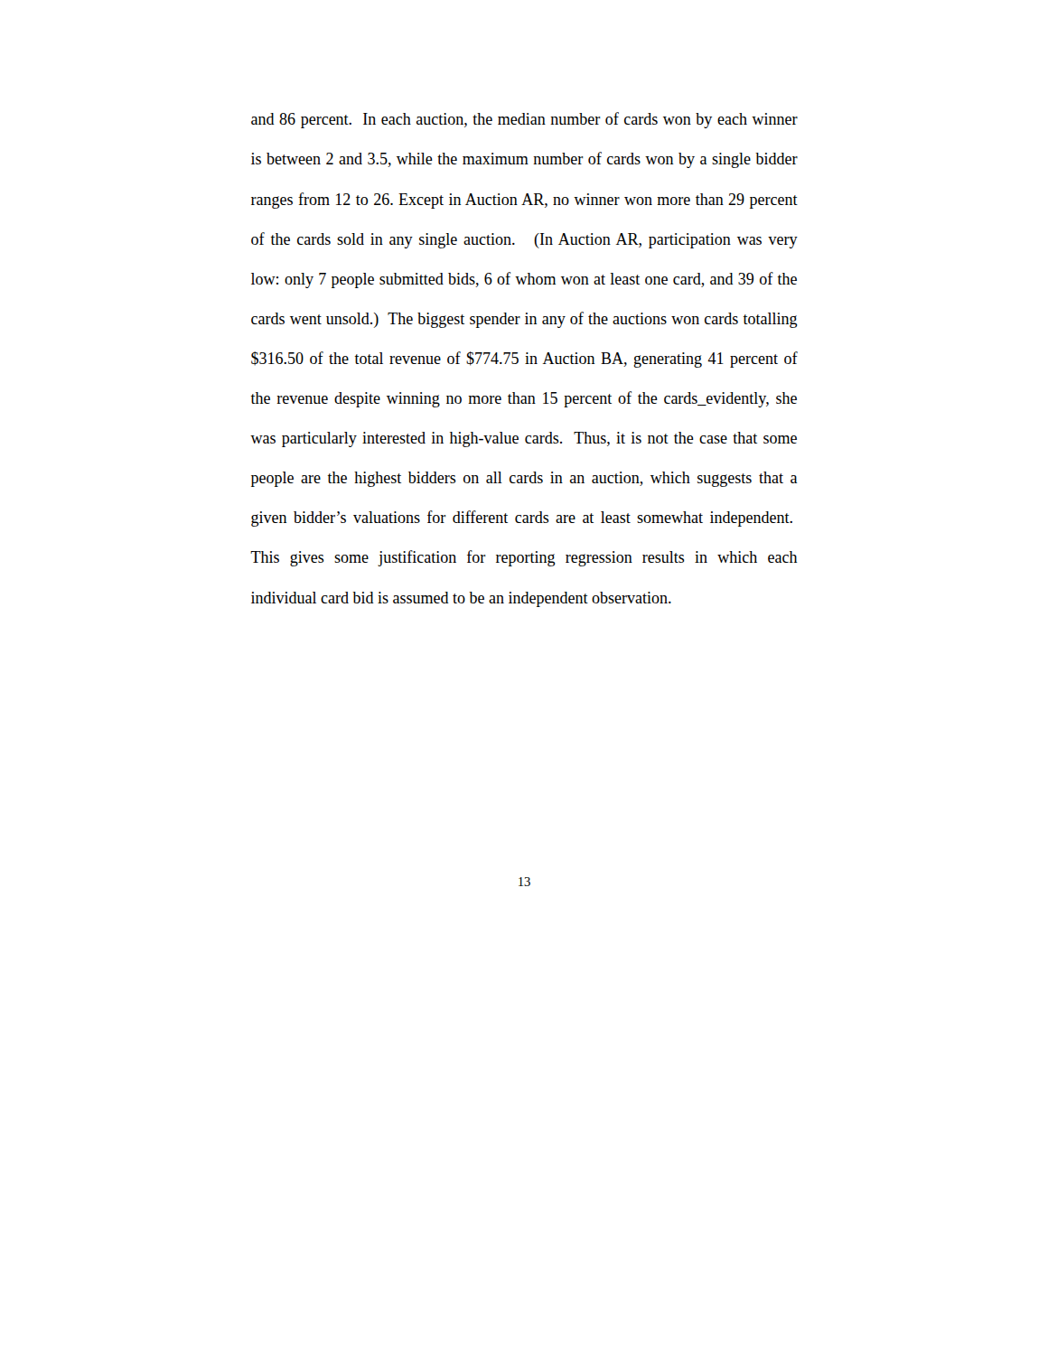and 86 percent. In each auction, the median number of cards won by each winner is between 2 and 3.5, while the maximum number of cards won by a single bidder ranges from 12 to 26. Except in Auction AR, no winner won more than 29 percent of the cards sold in any single auction. (In Auction AR, participation was very low: only 7 people submitted bids, 6 of whom won at least one card, and 39 of the cards went unsold.) The biggest spender in any of the auctions won cards totalling $316.50 of the total revenue of $774.75 in Auction BA, generating 41 percent of the revenue despite winning no more than 15 percent of the cards_evidently, she was particularly interested in high-value cards. Thus, it is not the case that some people are the highest bidders on all cards in an auction, which suggests that a given bidder’s valuations for different cards are at least somewhat independent. This gives some justification for reporting regression results in which each individual card bid is assumed to be an independent observation.
13